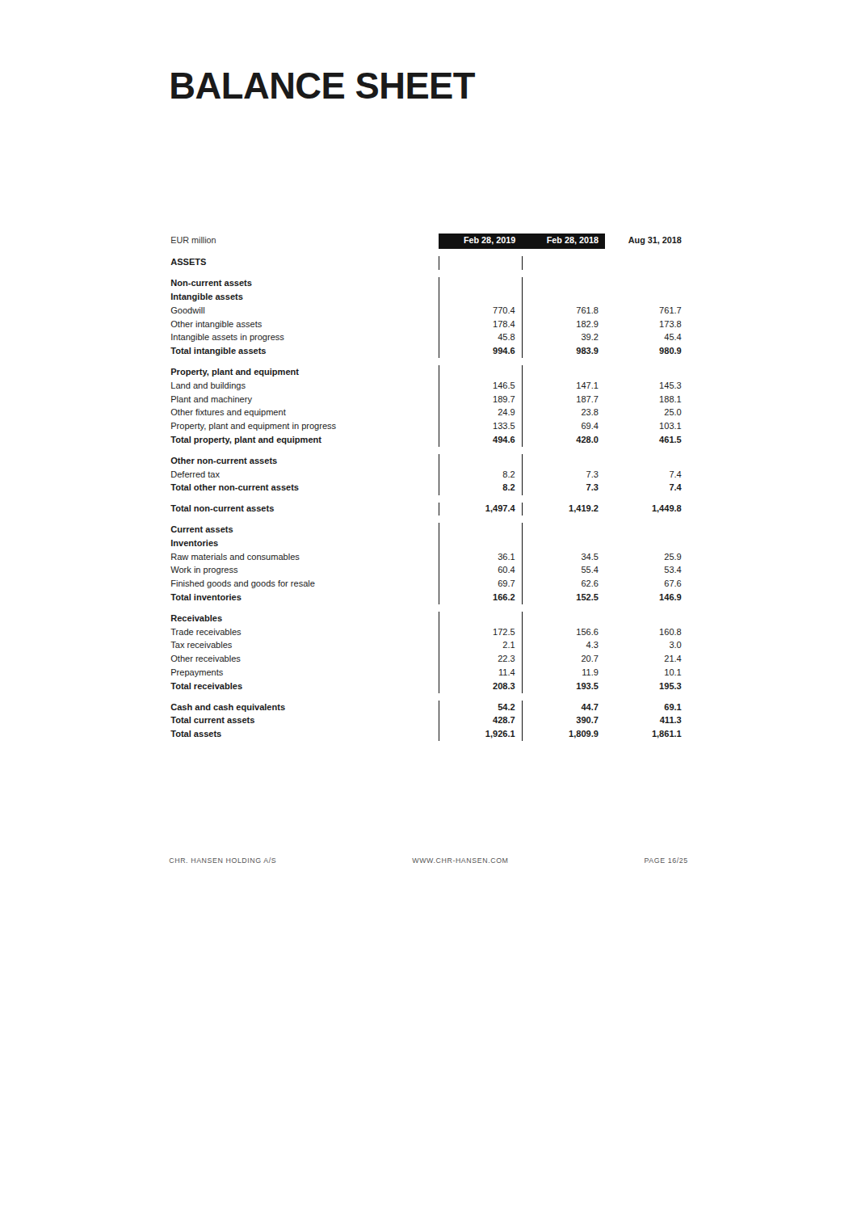BALANCE SHEET
| EUR million | Feb 28, 2019 | Feb 28, 2018 | Aug 31, 2018 |
| --- | --- | --- | --- |
| ASSETS | | | |
| Non-current assets | | | |
| Intangible assets | | | |
| Goodwill | 770.4 | 761.8 | 761.7 |
| Other intangible assets | 178.4 | 182.9 | 173.8 |
| Intangible assets in progress | 45.8 | 39.2 | 45.4 |
| Total intangible assets | 994.6 | 983.9 | 980.9 |
| Property, plant and equipment | | | |
| Land and buildings | 146.5 | 147.1 | 145.3 |
| Plant and machinery | 189.7 | 187.7 | 188.1 |
| Other fixtures and equipment | 24.9 | 23.8 | 25.0 |
| Property, plant and equipment in progress | 133.5 | 69.4 | 103.1 |
| Total property, plant and equipment | 494.6 | 428.0 | 461.5 |
| Other non-current assets | | | |
| Deferred tax | 8.2 | 7.3 | 7.4 |
| Total other non-current assets | 8.2 | 7.3 | 7.4 |
| Total non-current assets | 1,497.4 | 1,419.2 | 1,449.8 |
| Current assets | | | |
| Inventories | | | |
| Raw materials and consumables | 36.1 | 34.5 | 25.9 |
| Work in progress | 60.4 | 55.4 | 53.4 |
| Finished goods and goods for resale | 69.7 | 62.6 | 67.6 |
| Total inventories | 166.2 | 152.5 | 146.9 |
| Receivables | | | |
| Trade receivables | 172.5 | 156.6 | 160.8 |
| Tax receivables | 2.1 | 4.3 | 3.0 |
| Other receivables | 22.3 | 20.7 | 21.4 |
| Prepayments | 11.4 | 11.9 | 10.1 |
| Total receivables | 208.3 | 193.5 | 195.3 |
| Cash and cash equivalents | 54.2 | 44.7 | 69.1 |
| Total current assets | 428.7 | 390.7 | 411.3 |
| Total assets | 1,926.1 | 1,809.9 | 1,861.1 |
CHR. HANSEN HOLDING A/S
WWW.CHR-HANSEN.COM
PAGE 16/25